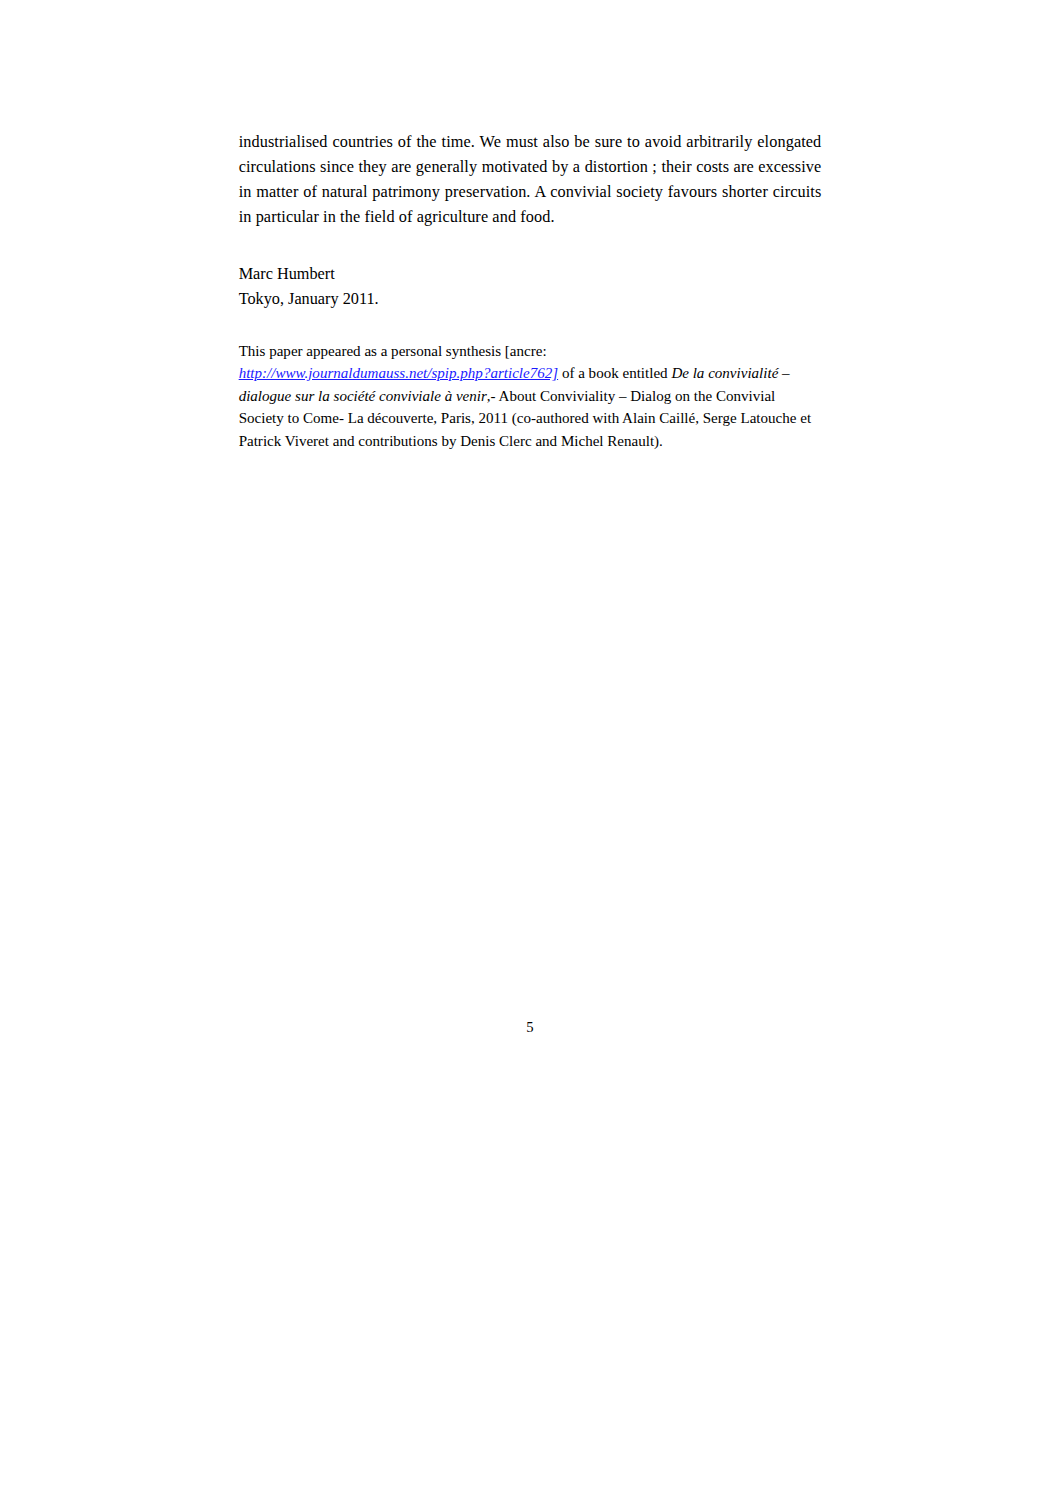industrialised countries of the time. We must also be sure to avoid arbitrarily elongated circulations since they are generally motivated by a distortion ; their costs are excessive in matter of natural patrimony preservation. A convivial society favours shorter circuits in particular in the field of agriculture and food.
Marc Humbert Tokyo, January 2011.
This paper appeared as a personal synthesis [ancre:
http://www.journaldumauss.net/spip.php?article762] of a book entitled De la convivialité – dialogue sur la société conviviale à venir,- About Conviviality – Dialog on the Convivial Society to Come- La découverte, Paris, 2011 (co-authored with Alain Caillé, Serge Latouche et Patrick Viveret and contributions by Denis Clerc and Michel Renault).
5